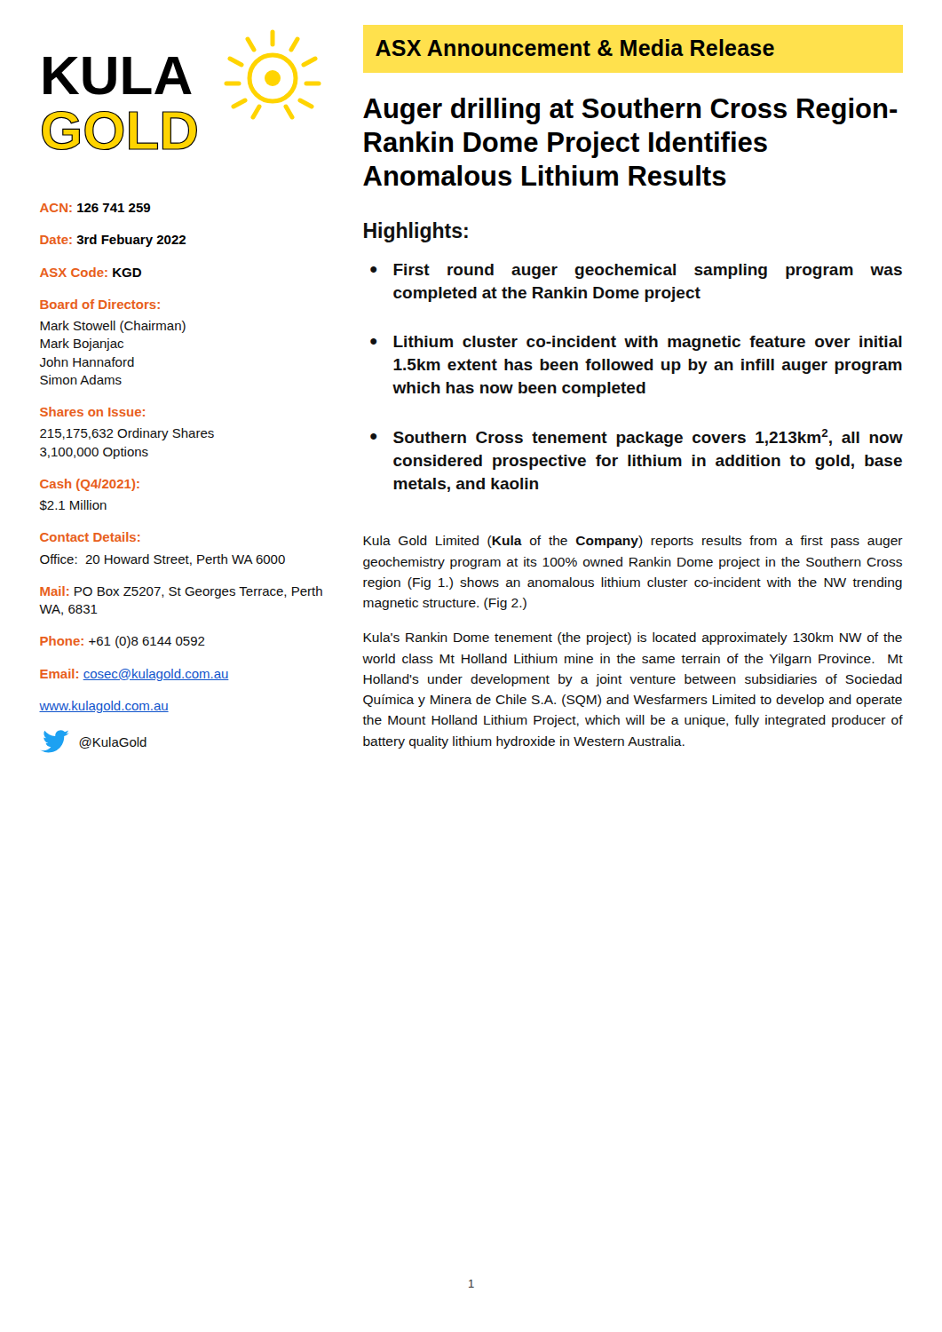KULA GOLD
ACN: 126 741 259
Date: 3rd Febuary 2022
ASX Code: KGD
Board of Directors:
Mark Stowell (Chairman)
Mark Bojanjac
John Hannaford
Simon Adams
Shares on Issue:
215,175,632 Ordinary Shares
3,100,000 Options
Cash (Q4/2021):
$2.1 Million
Contact Details:
Office: 20 Howard Street, Perth WA 6000
Mail: PO Box Z5207, St Georges Terrace, Perth WA, 6831
Phone: +61 (0)8 6144 0592
Email: cosec@kulagold.com.au
www.kulagold.com.au
@KulaGold
ASX Announcement & Media Release
Auger drilling at Southern Cross Region-Rankin Dome Project Identifies Anomalous Lithium Results
Highlights:
First round auger geochemical sampling program was completed at the Rankin Dome project
Lithium cluster co-incident with magnetic feature over initial 1.5km extent has been followed up by an infill auger program which has now been completed
Southern Cross tenement package covers 1,213km2, all now considered prospective for lithium in addition to gold, base metals, and kaolin
Kula Gold Limited (Kula of the Company) reports results from a first pass auger geochemistry program at its 100% owned Rankin Dome project in the Southern Cross region (Fig 1.) shows an anomalous lithium cluster co-incident with the NW trending magnetic structure. (Fig 2.)
Kula's Rankin Dome tenement (the project) is located approximately 130km NW of the world class Mt Holland Lithium mine in the same terrain of the Yilgarn Province. Mt Holland's under development by a joint venture between subsidiaries of Sociedad Química y Minera de Chile S.A. (SQM) and Wesfarmers Limited to develop and operate the Mount Holland Lithium Project, which will be a unique, fully integrated producer of battery quality lithium hydroxide in Western Australia.
1